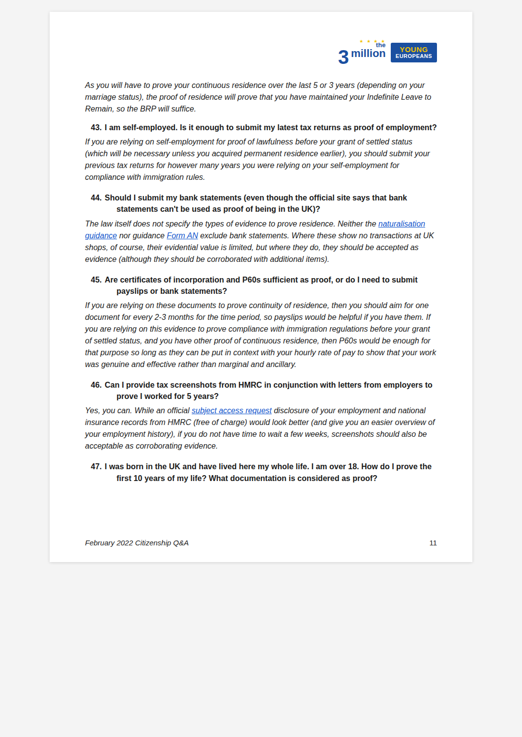★ ★ ★ ★
the
3 million
YOUNG EUROPEANS
As you will have to prove your continuous residence over the last 5 or 3 years (depending on your marriage status), the proof of residence will prove that you have maintained your Indefinite Leave to Remain, so the BRP will suffice.
I am self-employed. Is it enough to submit my latest tax returns as proof of employment?
If you are relying on self-employment for proof of lawfulness before your grant of settled status (which will be necessary unless you acquired permanent residence earlier), you should submit your previous tax returns for however many years you were relying on your self-employment for compliance with immigration rules.
Should I submit my bank statements (even though the official site says that bank statements can't be used as proof of being in the UK)?
The law itself does not specify the types of evidence to prove residence. Neither the naturalisation guidance nor guidance Form AN exclude bank statements. Where these show no transactions at UK shops, of course, their evidential value is limited, but where they do, they should be accepted as evidence (although they should be corroborated with additional items).
Are certificates of incorporation and P60s sufficient as proof, or do I need to submit payslips or bank statements?
If you are relying on these documents to prove continuity of residence, then you should aim for one document for every 2-3 months for the time period, so payslips would be helpful if you have them. If you are relying on this evidence to prove compliance with immigration regulations before your grant of settled status, and you have other proof of continuous residence, then P60s would be enough for that purpose so long as they can be put in context with your hourly rate of pay to show that your work was genuine and effective rather than marginal and ancillary.
Can I provide tax screenshots from HMRC in conjunction with letters from employers to prove I worked for 5 years?
Yes, you can. While an official subject access request disclosure of your employment and national insurance records from HMRC (free of charge) would look better (and give you an easier overview of your employment history), if you do not have time to wait a few weeks, screenshots should also be acceptable as corroborating evidence.
I was born in the UK and have lived here my whole life. I am over 18. How do I prove the first 10 years of my life? What documentation is considered as proof?
February 2022 Citizenship Q&A 11